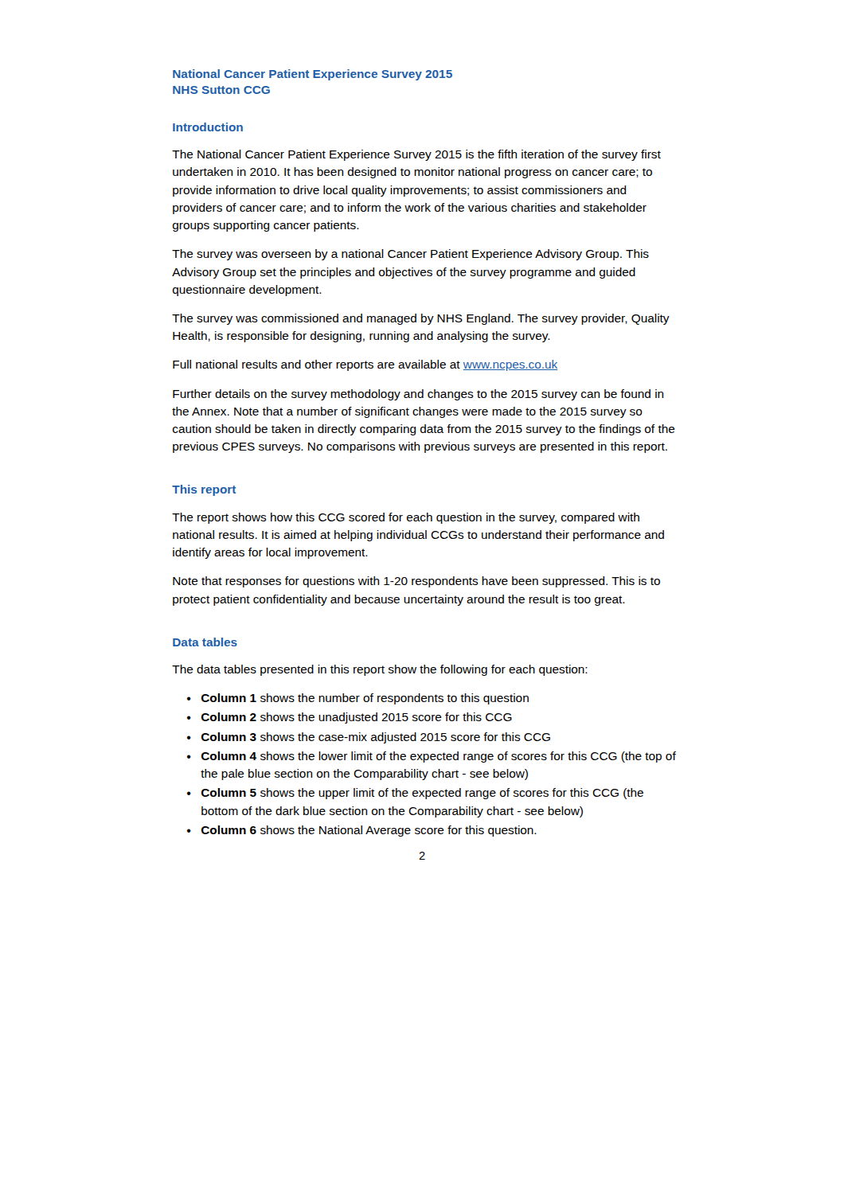National Cancer Patient Experience Survey 2015
NHS Sutton CCG
Introduction
The National Cancer Patient Experience Survey 2015 is the fifth iteration of the survey first undertaken in 2010. It has been designed to monitor national progress on cancer care; to provide information to drive local quality improvements; to assist commissioners and providers of cancer care; and to inform the work of the various charities and stakeholder groups supporting cancer patients.
The survey was overseen by a national Cancer Patient Experience Advisory Group. This Advisory Group set the principles and objectives of the survey programme and guided questionnaire development.
The survey was commissioned and managed by NHS England. The survey provider, Quality Health, is responsible for designing, running and analysing the survey.
Full national results and other reports are available at www.ncpes.co.uk
Further details on the survey methodology and changes to the 2015 survey can be found in the Annex. Note that a number of significant changes were made to the 2015 survey so caution should be taken in directly comparing data from the 2015 survey to the findings of the previous CPES surveys. No comparisons with previous surveys are presented in this report.
This report
The report shows how this CCG scored for each question in the survey, compared with national results. It is aimed at helping individual CCGs to understand their performance and identify areas for local improvement.
Note that responses for questions with 1-20 respondents have been suppressed. This is to protect patient confidentiality and because uncertainty around the result is too great.
Data tables
The data tables presented in this report show the following for each question:
Column 1 shows the number of respondents to this question
Column 2 shows the unadjusted 2015 score for this CCG
Column 3 shows the case-mix adjusted 2015 score for this CCG
Column 4 shows the lower limit of the expected range of scores for this CCG (the top of the pale blue section on the Comparability chart - see below)
Column 5 shows the upper limit of the expected range of scores for this CCG (the bottom of the dark blue section on the Comparability chart - see below)
Column 6 shows the National Average score for this question.
2